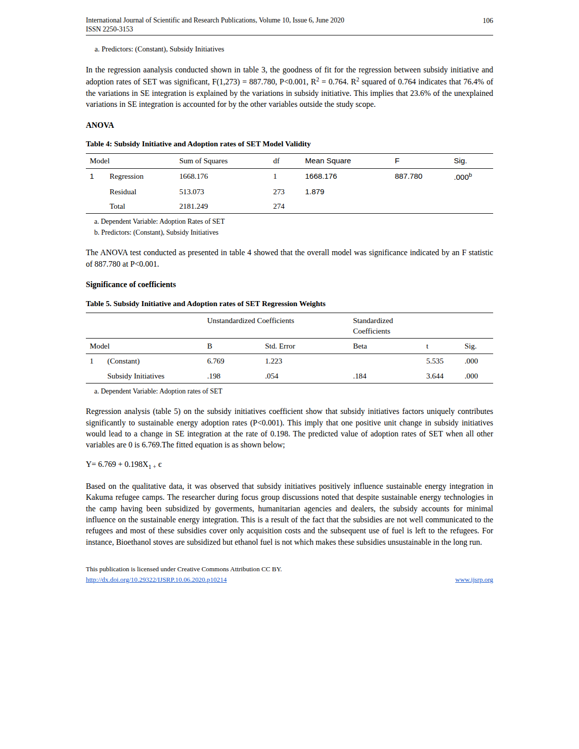International Journal of Scientific and Research Publications, Volume 10, Issue 6, June 2020
ISSN 2250-3153
106
a. Predictors: (Constant), Subsidy Initiatives
In the regression aanalysis conducted shown in table 3, the goodness of fit for the regression between subsidy initiative and adoption rates of SET was significant, F(1,273) = 887.780, P<0.001, R2 = 0.764. R2 squared of 0.764 indicates that 76.4% of the variations in SE integration is explained by the variations in subsidy initiative. This implies that 23.6% of the unexplained variations in SE integration is accounted for by the other variables outside the study scope.
ANOVA
Table 4: Subsidy Initiative and Adoption rates of SET Model Validity
| Model | Sum of Squares | df | Mean Square | F | Sig. |
| --- | --- | --- | --- | --- | --- |
| 1 | Regression | 1668.176 | 1 | 1668.176 | 887.780 | .000 b |
| | Residual | 513.073 | 273 | 1.879 | | |
| | Total | 2181.249 | 274 | | | |
a. Dependent Variable: Adoption Rates of SET
b. Predictors: (Constant), Subsidy Initiatives
The ANOVA test conducted as presented in table 4 showed that the overall model was significance indicated by an F statistic of 887.780 at P<0.001.
Significance of coefficients
Table 5. Subsidy Initiative and Adoption rates of SET Regression Weights
| | Unstandardized Coefficients | Standardized Coefficients | | |
| --- | --- | --- | --- | --- |
| Model | B | Std. Error | Beta | t | Sig. |
| 1 | (Constant) | 6.769 | 1.223 | | 5.535 | .000 |
| | Subsidy Initiatives | .198 | .054 | .184 | 3.644 | .000 |
a. Dependent Variable: Adoption rates of SET
Regression analysis (table 5) on the subsidy initiatives coefficient show that subsidy initiatives factors uniquely contributes significantly to sustainable energy adoption rates (P<0.001). This imply that one positive unit change in subsidy initiatives would lead to a change in SE integration at the rate of 0.198. The predicted value of adoption rates of SET when all other variables are 0 is 6.769.The fitted equation is as shown below;
Y= 6.769 + 0.198X1 + є
Based on the qualitative data, it was observed that subsidy initiatives positively influence sustainable energy integration in Kakuma refugee camps. The researcher during focus group discussions noted that despite sustainable energy technologies in the camp having been subsidized by goverments, humanitarian agencies and dealers, the subsidy accounts for minimal influence on the sustainable energy integration. This is a result of the fact that the subsidies are not well communicated to the refugees and most of these subsidies cover only acquisition costs and the subsequent use of fuel is left to the refugees. For instance, Bioethanol stoves are subsidized but ethanol fuel is not which makes these subsidies unsustainable in the long run.
This publication is licensed under Creative Commons Attribution CC BY.
http://dx.doi.org/10.29322/IJSRP.10.06.2020.p10214 www.ijsrp.org